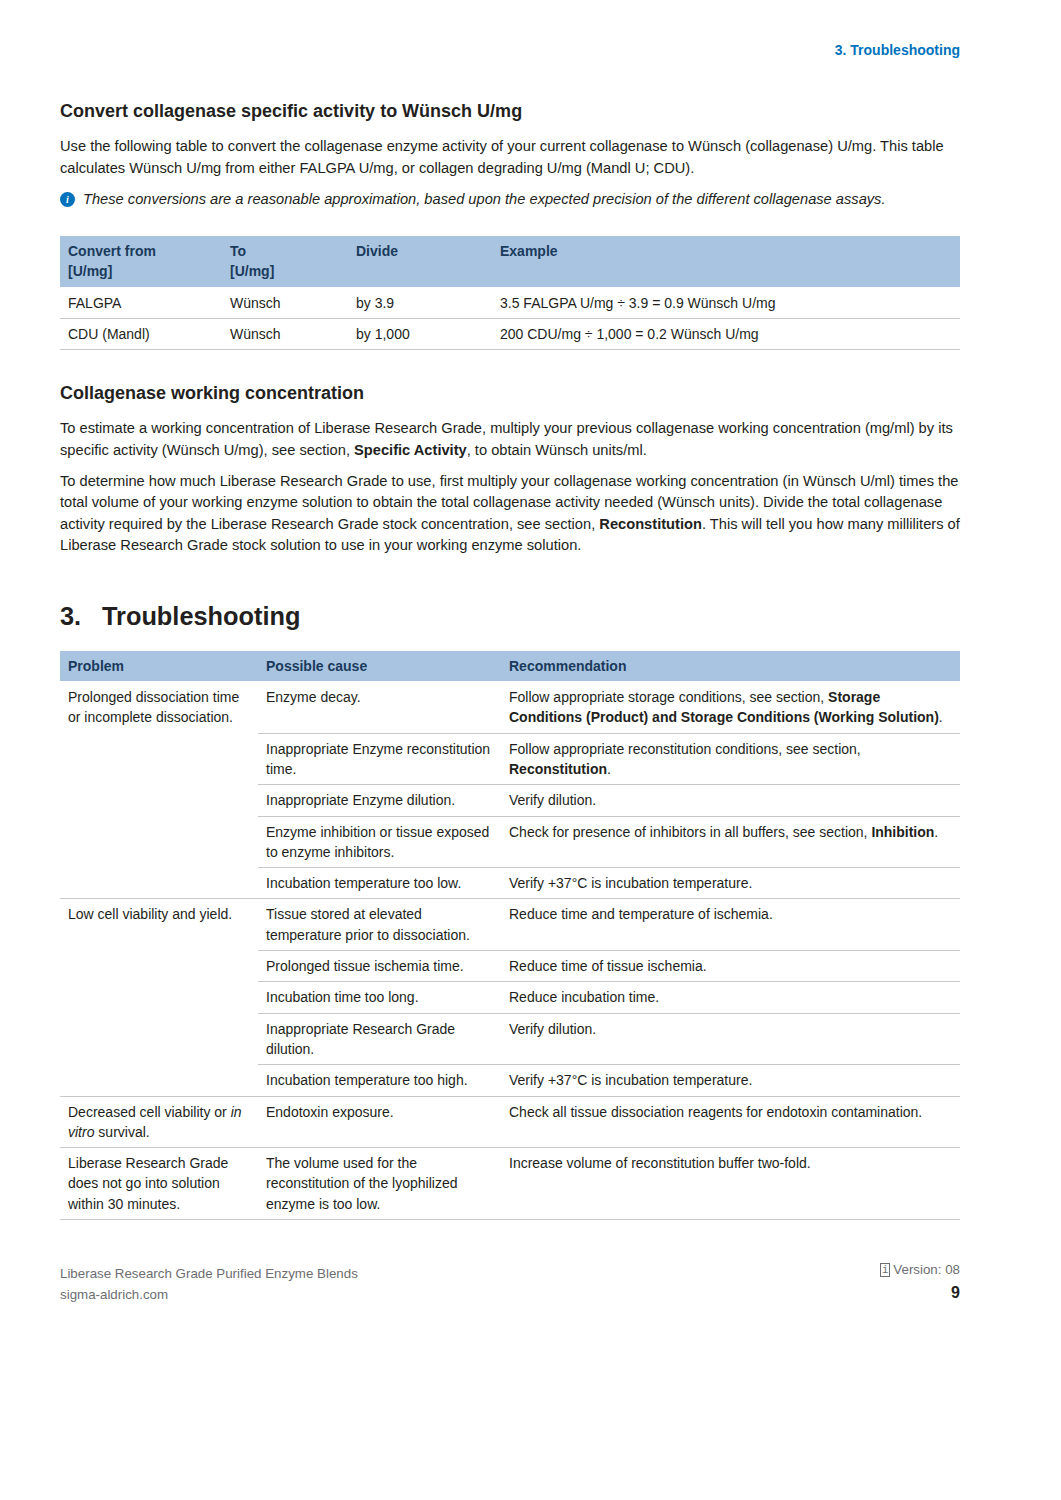3. Troubleshooting
Convert collagenase specific activity to Wünsch U/mg
Use the following table to convert the collagenase enzyme activity of your current collagenase to Wünsch (collagenase) U/mg. This table calculates Wünsch U/mg from either FALGPA U/mg, or collagen degrading U/mg (Mandl U; CDU).
i
These conversions are a reasonable approximation, based upon the expected precision of the different collagenase assays.
| Convert from [U/mg] | To [U/mg] | Divide | Example |
| --- | --- | --- | --- |
| FALGPA | Wünsch | by 3.9 | 3.5 FALGPA U/mg ÷ 3.9 = 0.9 Wünsch U/mg |
| CDU (Mandl) | Wünsch | by 1,000 | 200 CDU/mg ÷ 1,000 = 0.2 Wünsch U/mg |
Collagenase working concentration
To estimate a working concentration of Liberase Research Grade, multiply your previous collagenase working concentration (mg/ml) by its specific activity (Wünsch U/mg), see section, Specific Activity, to obtain Wünsch units/ml.
To determine how much Liberase Research Grade to use, first multiply your collagenase working concentration (in Wünsch U/ml) times the total volume of your working enzyme solution to obtain the total collagenase activity needed (Wünsch units). Divide the total collagenase activity required by the Liberase Research Grade stock concentration, see section, Reconstitution. This will tell you how many milliliters of Liberase Research Grade stock solution to use in your working enzyme solution.
3. Troubleshooting
| Problem | Possible cause | Recommendation |
| --- | --- | --- |
| Prolonged dissociation time or incomplete dissociation. | Enzyme decay. | Follow appropriate storage conditions, see section, Storage Conditions (Product) and Storage Conditions (Working Solution) . |
| Inappropriate Enzyme reconstitution time. | Follow appropriate reconstitution conditions, see section, Reconstitution . |
| Inappropriate Enzyme dilution. | Verify dilution. |
| Enzyme inhibition or tissue exposed to enzyme inhibitors. | Check for presence of inhibitors in all buffers, see section, Inhibition . |
| Incubation temperature too low. | Verify +37°C is incubation temperature. |
| Low cell viability and yield. | Tissue stored at elevated temperature prior to dissociation. | Reduce time and temperature of ischemia. |
| Prolonged tissue ischemia time. | Reduce time of tissue ischemia. |
| Incubation time too long. | Reduce incubation time. |
| Inappropriate Research Grade dilution. | Verify dilution. |
| Incubation temperature too high. | Verify +37°C is incubation temperature. |
| Decreased cell viability or in vitro survival. | Endotoxin exposure. | Check all tissue dissociation reagents for endotoxin contamination. |
| Liberase Research Grade does not go into solution within 30 minutes. | The volume used for the reconstitution of the lyophilized enzyme is too low. | Increase volume of reconstitution buffer two-fold. |
Liberase Research Grade Purified Enzyme Blends
sigma-aldrich.com
i Version: 08
9